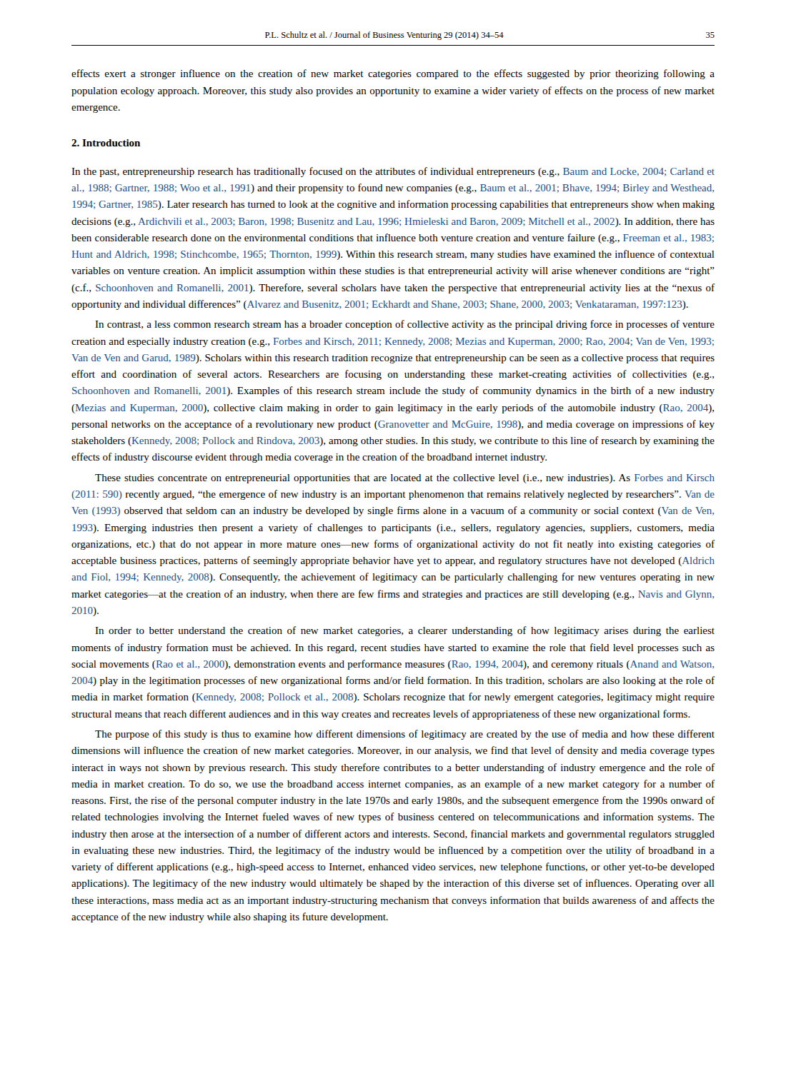P.L. Schultz et al. / Journal of Business Venturing 29 (2014) 34–54 35
effects exert a stronger influence on the creation of new market categories compared to the effects suggested by prior theorizing following a population ecology approach. Moreover, this study also provides an opportunity to examine a wider variety of effects on the process of new market emergence.
2. Introduction
In the past, entrepreneurship research has traditionally focused on the attributes of individual entrepreneurs (e.g., Baum and Locke, 2004; Carland et al., 1988; Gartner, 1988; Woo et al., 1991) and their propensity to found new companies (e.g., Baum et al., 2001; Bhave, 1994; Birley and Westhead, 1994; Gartner, 1985). Later research has turned to look at the cognitive and information processing capabilities that entrepreneurs show when making decisions (e.g., Ardichvili et al., 2003; Baron, 1998; Busenitz and Lau, 1996; Hmieleski and Baron, 2009; Mitchell et al., 2002). In addition, there has been considerable research done on the environmental conditions that influence both venture creation and venture failure (e.g., Freeman et al., 1983; Hunt and Aldrich, 1998; Stinchcombe, 1965; Thornton, 1999). Within this research stream, many studies have examined the influence of contextual variables on venture creation. An implicit assumption within these studies is that entrepreneurial activity will arise whenever conditions are “right” (c.f., Schoonhoven and Romanelli, 2001). Therefore, several scholars have taken the perspective that entrepreneurial activity lies at the “nexus of opportunity and individual differences” (Alvarez and Busenitz, 2001; Eckhardt and Shane, 2003; Shane, 2000, 2003; Venkataraman, 1997:123).
In contrast, a less common research stream has a broader conception of collective activity as the principal driving force in processes of venture creation and especially industry creation (e.g., Forbes and Kirsch, 2011; Kennedy, 2008; Mezias and Kuperman, 2000; Rao, 2004; Van de Ven, 1993; Van de Ven and Garud, 1989). Scholars within this research tradition recognize that entrepreneurship can be seen as a collective process that requires effort and coordination of several actors. Researchers are focusing on understanding these market-creating activities of collectivities (e.g., Schoonhoven and Romanelli, 2001). Examples of this research stream include the study of community dynamics in the birth of a new industry (Mezias and Kuperman, 2000), collective claim making in order to gain legitimacy in the early periods of the automobile industry (Rao, 2004), personal networks on the acceptance of a revolutionary new product (Granovetter and McGuire, 1998), and media coverage on impressions of key stakeholders (Kennedy, 2008; Pollock and Rindova, 2003), among other studies. In this study, we contribute to this line of research by examining the effects of industry discourse evident through media coverage in the creation of the broadband internet industry.
These studies concentrate on entrepreneurial opportunities that are located at the collective level (i.e., new industries). As Forbes and Kirsch (2011: 590) recently argued, “the emergence of new industry is an important phenomenon that remains relatively neglected by researchers”. Van de Ven (1993) observed that seldom can an industry be developed by single firms alone in a vacuum of a community or social context (Van de Ven, 1993). Emerging industries then present a variety of challenges to participants (i.e., sellers, regulatory agencies, suppliers, customers, media organizations, etc.) that do not appear in more mature ones—new forms of organizational activity do not fit neatly into existing categories of acceptable business practices, patterns of seemingly appropriate behavior have yet to appear, and regulatory structures have not developed (Aldrich and Fiol, 1994; Kennedy, 2008). Consequently, the achievement of legitimacy can be particularly challenging for new ventures operating in new market categories—at the creation of an industry, when there are few firms and strategies and practices are still developing (e.g., Navis and Glynn, 2010).
In order to better understand the creation of new market categories, a clearer understanding of how legitimacy arises during the earliest moments of industry formation must be achieved. In this regard, recent studies have started to examine the role that field level processes such as social movements (Rao et al., 2000), demonstration events and performance measures (Rao, 1994, 2004), and ceremony rituals (Anand and Watson, 2004) play in the legitimation processes of new organizational forms and/or field formation. In this tradition, scholars are also looking at the role of media in market formation (Kennedy, 2008; Pollock et al., 2008). Scholars recognize that for newly emergent categories, legitimacy might require structural means that reach different audiences and in this way creates and recreates levels of appropriateness of these new organizational forms.
The purpose of this study is thus to examine how different dimensions of legitimacy are created by the use of media and how these different dimensions will influence the creation of new market categories. Moreover, in our analysis, we find that level of density and media coverage types interact in ways not shown by previous research. This study therefore contributes to a better understanding of industry emergence and the role of media in market creation. To do so, we use the broadband access internet companies, as an example of a new market category for a number of reasons. First, the rise of the personal computer industry in the late 1970s and early 1980s, and the subsequent emergence from the 1990s onward of related technologies involving the Internet fueled waves of new types of business centered on telecommunications and information systems. The industry then arose at the intersection of a number of different actors and interests. Second, financial markets and governmental regulators struggled in evaluating these new industries. Third, the legitimacy of the industry would be influenced by a competition over the utility of broadband in a variety of different applications (e.g., high-speed access to Internet, enhanced video services, new telephone functions, or other yet-to-be developed applications). The legitimacy of the new industry would ultimately be shaped by the interaction of this diverse set of influences. Operating over all these interactions, mass media act as an important industry-structuring mechanism that conveys information that builds awareness of and affects the acceptance of the new industry while also shaping its future development.